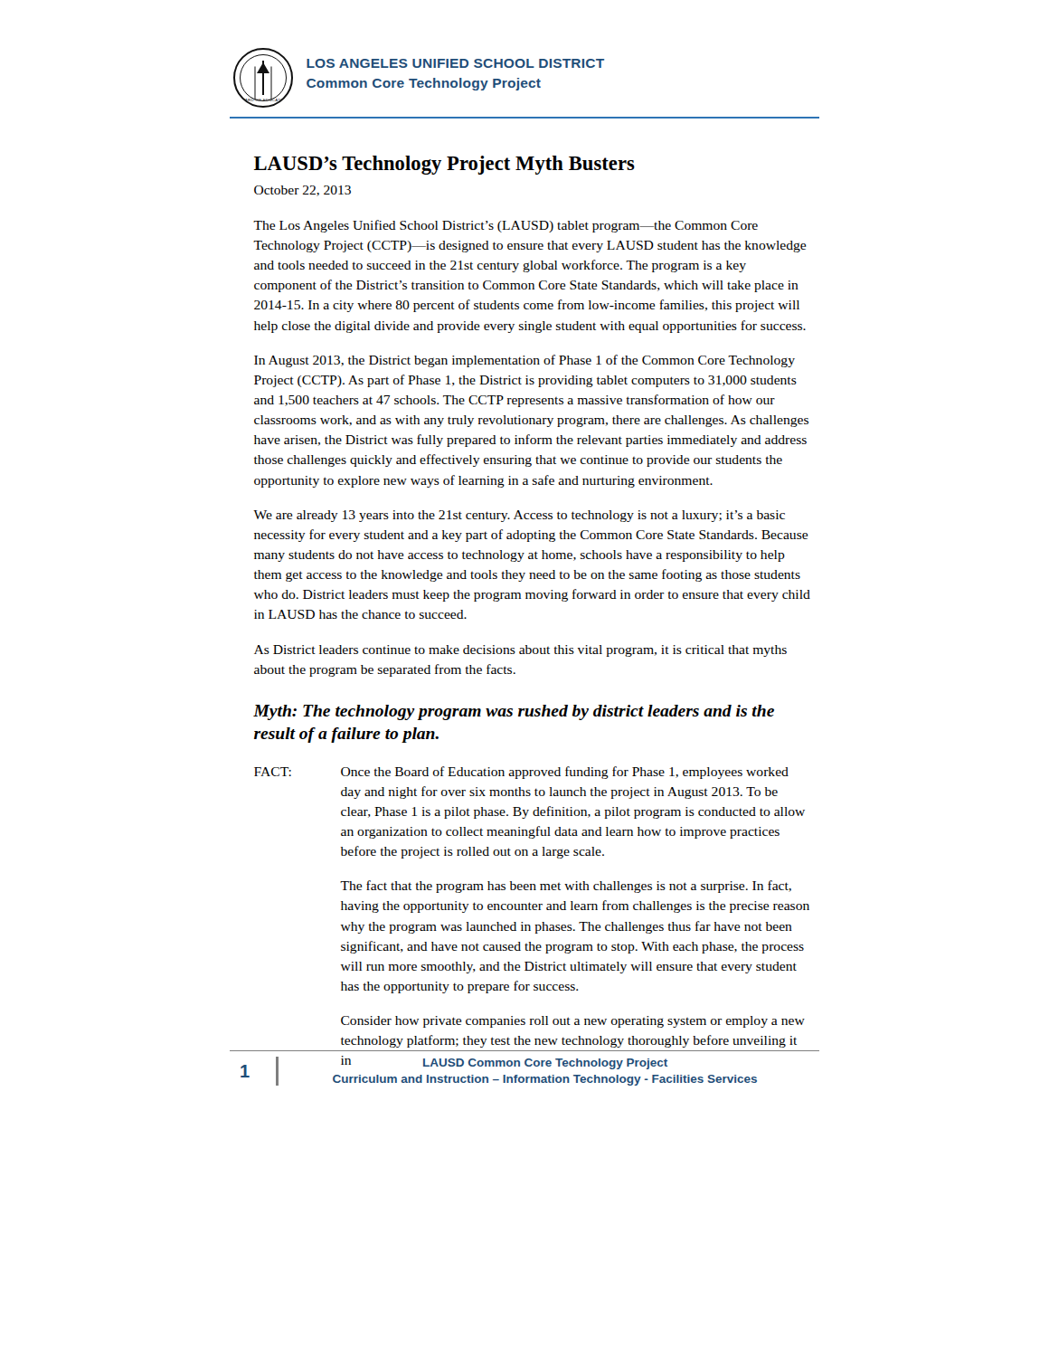BOARD OF EDUCATION
LOS ANGELES UNIFIED SCHOOL DISTRICT
Common Core Technology Project
LAUSD’s Technology Project Myth Busters
October 22, 2013
The Los Angeles Unified School District’s (LAUSD) tablet program—the Common Core Technology Project (CCTP)—is designed to ensure that every LAUSD student has the knowledge and tools needed to succeed in the 21st century global workforce. The program is a key component of the District’s transition to Common Core State Standards, which will take place in 2014-15. In a city where 80 percent of students come from low-income families, this project will help close the digital divide and provide every single student with equal opportunities for success.
In August 2013, the District began implementation of Phase 1 of the Common Core Technology Project (CCTP). As part of Phase 1, the District is providing tablet computers to 31,000 students and 1,500 teachers at 47 schools. The CCTP represents a massive transformation of how our classrooms work, and as with any truly revolutionary program, there are challenges. As challenges have arisen, the District was fully prepared to inform the relevant parties immediately and address those challenges quickly and effectively ensuring that we continue to provide our students the opportunity to explore new ways of learning in a safe and nurturing environment.
We are already 13 years into the 21st century. Access to technology is not a luxury; it’s a basic necessity for every student and a key part of adopting the Common Core State Standards. Because many students do not have access to technology at home, schools have a responsibility to help them get access to the knowledge and tools they need to be on the same footing as those students who do. District leaders must keep the program moving forward in order to ensure that every child in LAUSD has the chance to succeed.
As District leaders continue to make decisions about this vital program, it is critical that myths about the program be separated from the facts.
Myth: The technology program was rushed by district leaders and is the result of a failure to plan.
FACT:
Once the Board of Education approved funding for Phase 1, employees worked day and night for over six months to launch the project in August 2013. To be clear, Phase 1 is a pilot phase. By definition, a pilot program is conducted to allow an organization to collect meaningful data and learn how to improve practices before the project is rolled out on a large scale.
The fact that the program has been met with challenges is not a surprise. In fact, having the opportunity to encounter and learn from challenges is the precise reason why the program was launched in phases. The challenges thus far have not been significant, and have not caused the program to stop. With each phase, the process will run more smoothly, and the District ultimately will ensure that every student has the opportunity to prepare for success.
Consider how private companies roll out a new operating system or employ a new technology platform; they test the new technology thoroughly before unveiling it in
1
LAUSD Common Core Technology Project
Curriculum and Instruction – Information Technology - Facilities Services